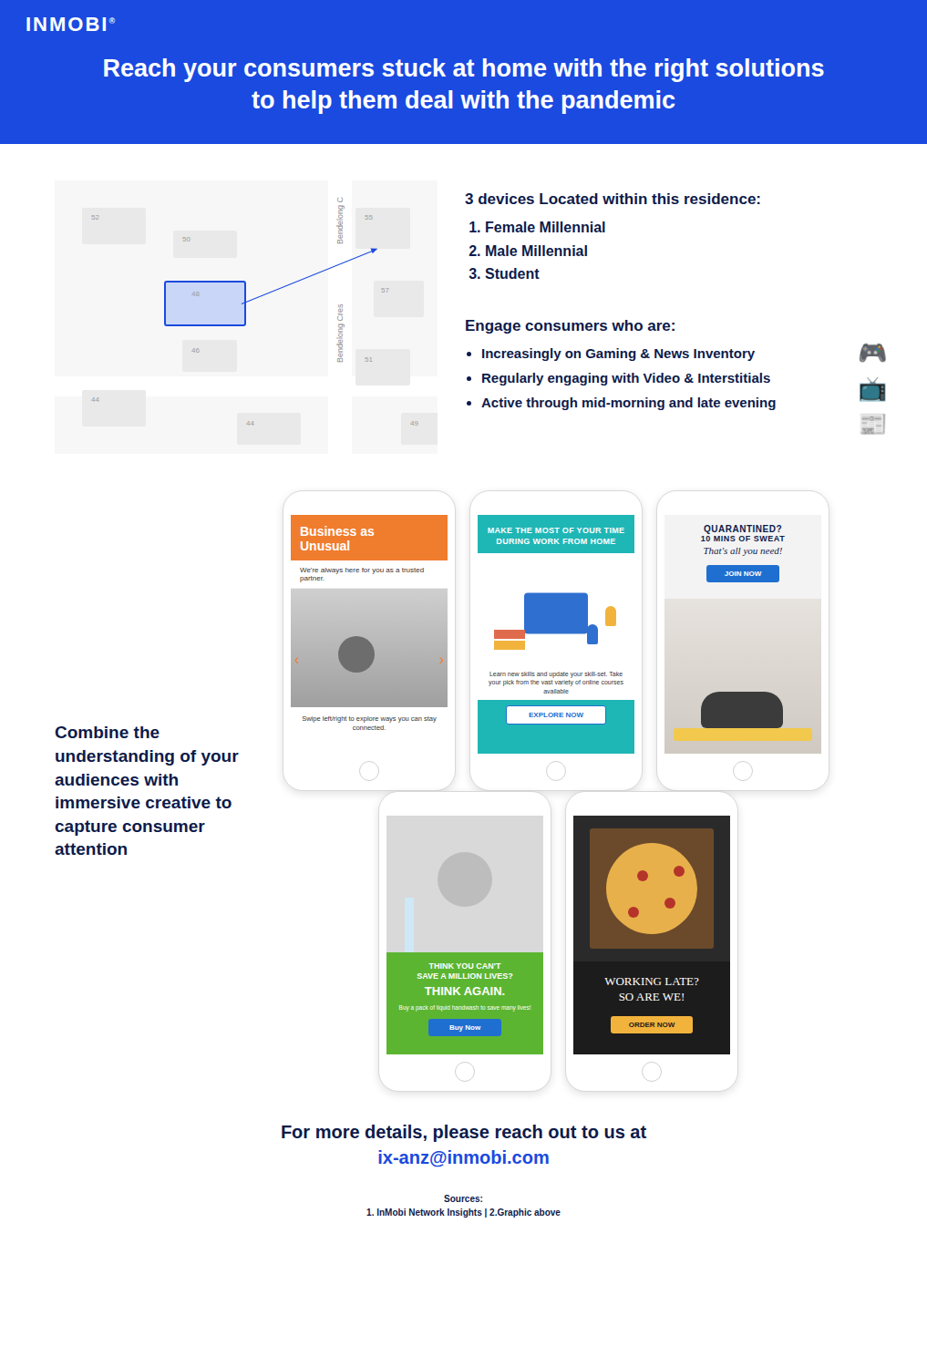INMOBI®
Reach your consumers stuck at home with the right solutions to help them deal with the pandemic
Bendelong C Bendelong Cres 52 50 48 46 44 55 57 51 49 44
3 devices Located within this residence:
Female Millennial
Male Millennial
Student
Engage consumers who are:
Increasingly on Gaming & News Inventory
Regularly engaging with Video & Interstitials
Active through mid-morning and late evening
🎮
📺
📰
Combine the understanding of your audiences with immersive creative to capture consumer attention
Business as
Unusual
We're always here for you as a trusted partner.
‹›
Swipe left/right to explore ways you can stay connected.
MAKE THE MOST OF YOUR TIME
DURING WORK FROM HOME
Learn new skills and update your skill-set. Take your pick from the vast variety of online courses available
EXPLORE NOW
QUARANTINED?
10 MINS OF SWEAT
That's all you need!
JOIN NOW
THINK YOU CAN'T
SAVE A MILLION LIVES?
THINK AGAIN.
Buy a pack of liquid handwash to save many lives!
Buy Now
WORKING LATE?
SO ARE WE!
ORDER NOW
For more details, please reach out to us at
ix-anz@inmobi.com
Sources:
1. InMobi Network Insights | 2.Graphic above